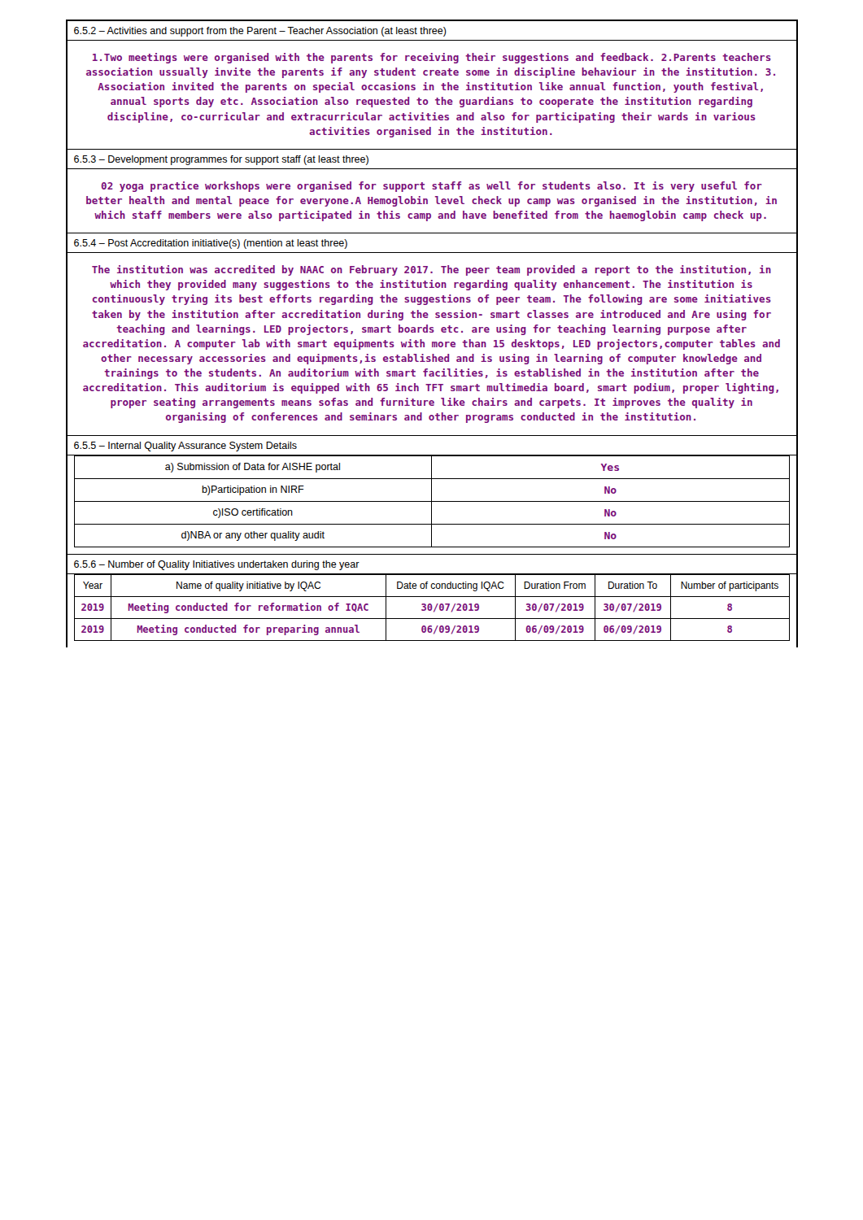6.5.2 – Activities and support from the Parent – Teacher Association (at least three)
1.Two meetings were organised with the parents for receiving their suggestions and feedback. 2.Parents teachers association ussually invite the parents if any student create some in discipline behaviour in the institution. 3. Association invited the parents on special occasions in the institution like annual function, youth festival, annual sports day etc. Association also requested to the guardians to cooperate the institution regarding discipline, co-curricular and extracurricular activities and also for participating their wards in various activities organised in the institution.
6.5.3 – Development programmes for support staff (at least three)
02 yoga practice workshops were organised for support staff as well for students also. It is very useful for better health and mental peace for everyone.A Hemoglobin level check up camp was organised in the institution, in which staff members were also participated in this camp and have benefited from the haemoglobin camp check up.
6.5.4 – Post Accreditation initiative(s) (mention at least three)
The institution was accredited by NAAC on February 2017. The peer team provided a report to the institution, in which they provided many suggestions to the institution regarding quality enhancement. The institution is continuously trying its best efforts regarding the suggestions of peer team. The following are some initiatives taken by the institution after accreditation during the session- smart classes are introduced and Are using for teaching and learnings. LED projectors, smart boards etc. are using for teaching learning purpose after accreditation. A computer lab with smart equipments with more than 15 desktops, LED projectors,computer tables and other necessary accessories and equipments,is established and is using in learning of computer knowledge and trainings to the students. An auditorium with smart facilities, is established in the institution after the accreditation. This auditorium is equipped with 65 inch TFT smart multimedia board, smart podium, proper lighting, proper seating arrangements means sofas and furniture like chairs and carpets. It improves the quality in organising of conferences and seminars and other programs conducted in the institution.
6.5.5 – Internal Quality Assurance System Details
| a) Submission of Data for AISHE portal | Yes |
| b)Participation in NIRF | No |
| c)ISO certification | No |
| d)NBA or any other quality audit | No |
6.5.6 – Number of Quality Initiatives undertaken during the year
| Year | Name of quality initiative by IQAC | Date of conducting IQAC | Duration From | Duration To | Number of participants |
| --- | --- | --- | --- | --- | --- |
| 2019 | Meeting conducted for reformation of IQAC | 30/07/2019 | 30/07/2019 | 30/07/2019 | 8 |
| 2019 | Meeting conducted for preparing annual | 06/09/2019 | 06/09/2019 | 06/09/2019 | 8 |